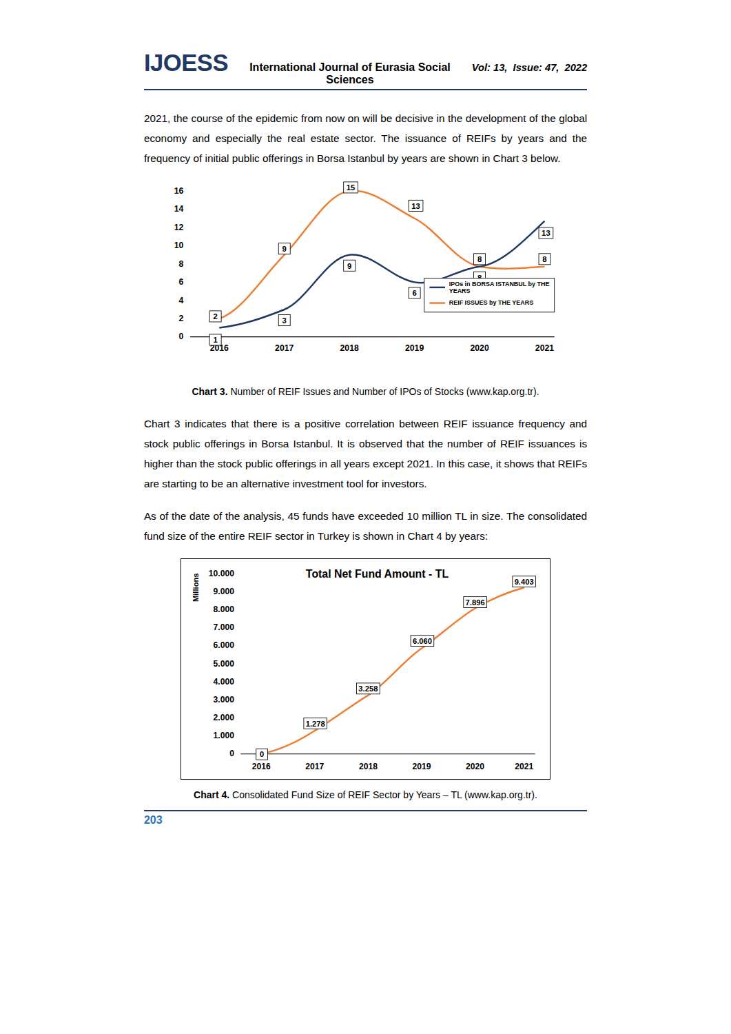IJOESS
International Journal of Eurasia Social Sciences
Vol: 13, Issue: 47, 2022
2021, the course of the epidemic from now on will be decisive in the development of the global economy and especially the real estate sector. The issuance of REIFs by years and the frequency of initial public offerings in Borsa Istanbul by years are shown in Chart 3 below.
16 14 12 10 8 6 4 2 0 2016 2017 2018 2019 2020 2021 2 9 15 13 8 8 1 3 9 6 8 13 IPOs in BORSA ISTANBUL by THE YEARS REIF ISSUES by THE YEARS
Chart 3. Number of REIF Issues and Number of IPOs of Stocks (www.kap.org.tr).
Chart 3 indicates that there is a positive correlation between REIF issuance frequency and stock public offerings in Borsa Istanbul. It is observed that the number of REIF issuances is higher than the stock public offerings in all years except 2021. In this case, it shows that REIFs are starting to be an alternative investment tool for investors.
As of the date of the analysis, 45 funds have exceeded 10 million TL in size. The consolidated fund size of the entire REIF sector in Turkey is shown in Chart 4 by years:
Total Net Fund Amount - TL 10.000 9.000 8.000 7.000 6.000 5.000 4.000 3.000 2.000 1.000 0 Millions 2016 2017 2018 2019 2020 2021 0 1.278 3.258 6.060 7.896 9.403
Chart 4. Consolidated Fund Size of REIF Sector by Years – TL (www.kap.org.tr).
203